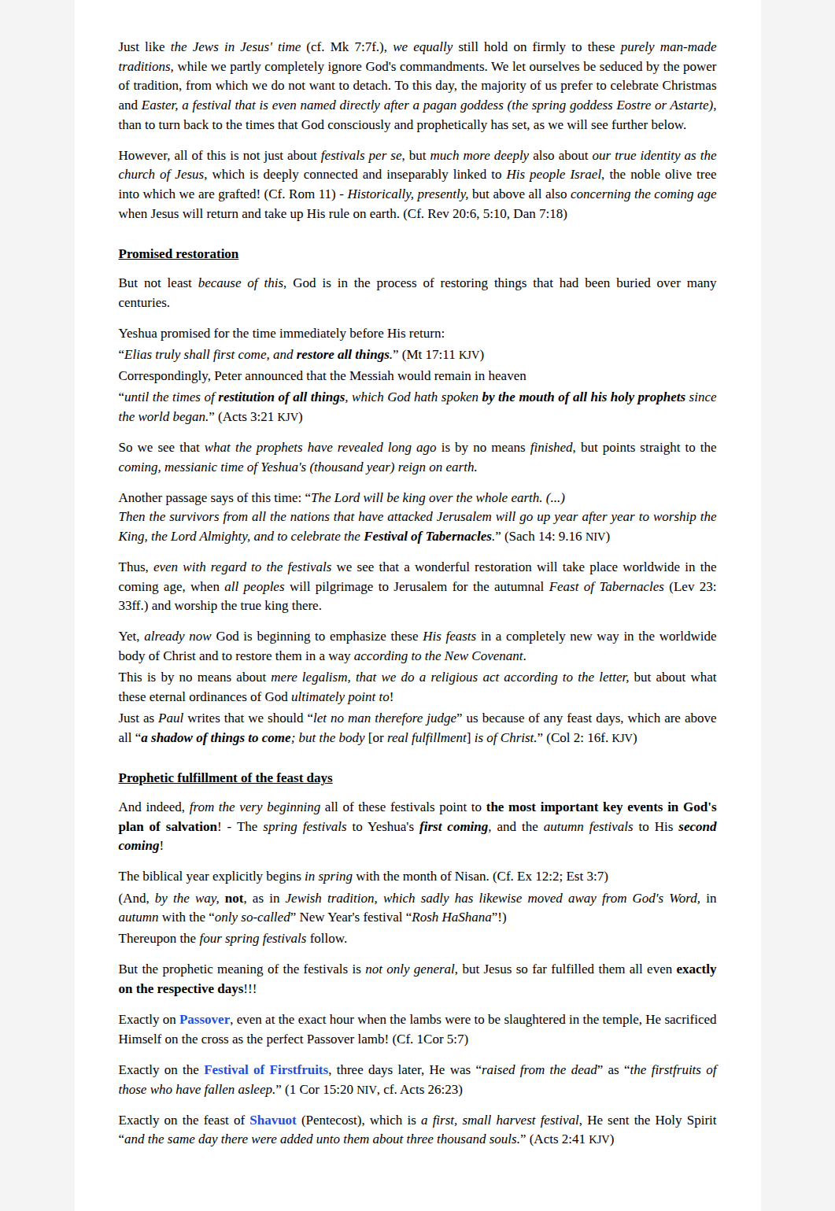Just like the Jews in Jesus' time (cf. Mk 7:7f.), we equally still hold on firmly to these purely man-made traditions, while we partly completely ignore God's commandments. We let ourselves be seduced by the power of tradition, from which we do not want to detach. To this day, the majority of us prefer to celebrate Christmas and Easter, a festival that is even named directly after a pagan goddess (the spring goddess Eostre or Astarte), than to turn back to the times that God consciously and prophetically has set, as we will see further below.
However, all of this is not just about festivals per se, but much more deeply also about our true identity as the church of Jesus, which is deeply connected and inseparably linked to His people Israel, the noble olive tree into which we are grafted! (Cf. Rom 11) - Historically, presently, but above all also concerning the coming age when Jesus will return and take up His rule on earth. (Cf. Rev 20:6, 5:10, Dan 7:18)
Promised restoration
But not least because of this, God is in the process of restoring things that had been buried over many centuries.
Yeshua promised for the time immediately before His return:
“Elias truly shall first come, and restore all things.” (Mt 17:11 KJV)
Correspondingly, Peter announced that the Messiah would remain in heaven
“until the times of restitution of all things, which God hath spoken by the mouth of all his holy prophets since the world began.” (Acts 3:21 KJV)
So we see that what the prophets have revealed long ago is by no means finished, but points straight to the coming, messianic time of Yeshua's (thousand year) reign on earth.
Another passage says of this time: “The Lord will be king over the whole earth. (...)
Then the survivors from all the nations that have attacked Jerusalem will go up year after year to worship the King, the Lord Almighty, and to celebrate the Festival of Tabernacles.” (Sach 14: 9.16 NIV)
Thus, even with regard to the festivals we see that a wonderful restoration will take place worldwide in the coming age, when all peoples will pilgrimage to Jerusalem for the autumnal Feast of Tabernacles (Lev 23: 33ff.) and worship the true king there.
Yet, already now God is beginning to emphasize these His feasts in a completely new way in the worldwide body of Christ and to restore them in a way according to the New Covenant.
This is by no means about mere legalism, that we do a religious act according to the letter, but about what these eternal ordinances of God ultimately point to!
Just as Paul writes that we should “let no man therefore judge” us because of any feast days, which are above all “a shadow of things to come; but the body [or real fulfillment] is of Christ.” (Col 2: 16f. KJV)
Prophetic fulfillment of the feast days
And indeed, from the very beginning all of these festivals point to the most important key events in God's plan of salvation! - The spring festivals to Yeshua's first coming, and the autumn festivals to His second coming!
The biblical year explicitly begins in spring with the month of Nisan. (Cf. Ex 12:2; Est 3:7)
(And, by the way, not, as in Jewish tradition, which sadly has likewise moved away from God's Word, in autumn with the “only so-called” New Year's festival “Rosh HaShana”!)
Thereupon the four spring festivals follow.
But the prophetic meaning of the festivals is not only general, but Jesus so far fulfilled them all even exactly on the respective days!!!
Exactly on Passover, even at the exact hour when the lambs were to be slaughtered in the temple, He sacrificed Himself on the cross as the perfect Passover lamb! (Cf. 1Cor 5:7)
Exactly on the Festival of Firstfruits, three days later, He was “raised from the dead” as “the firstfruits of those who have fallen asleep.” (1 Cor 15:20 NIV, cf. Acts 26:23)
Exactly on the feast of Shavuot (Pentecost), which is a first, small harvest festival, He sent the Holy Spirit “and the same day there were added unto them about three thousand souls.” (Acts 2:41 KJV)